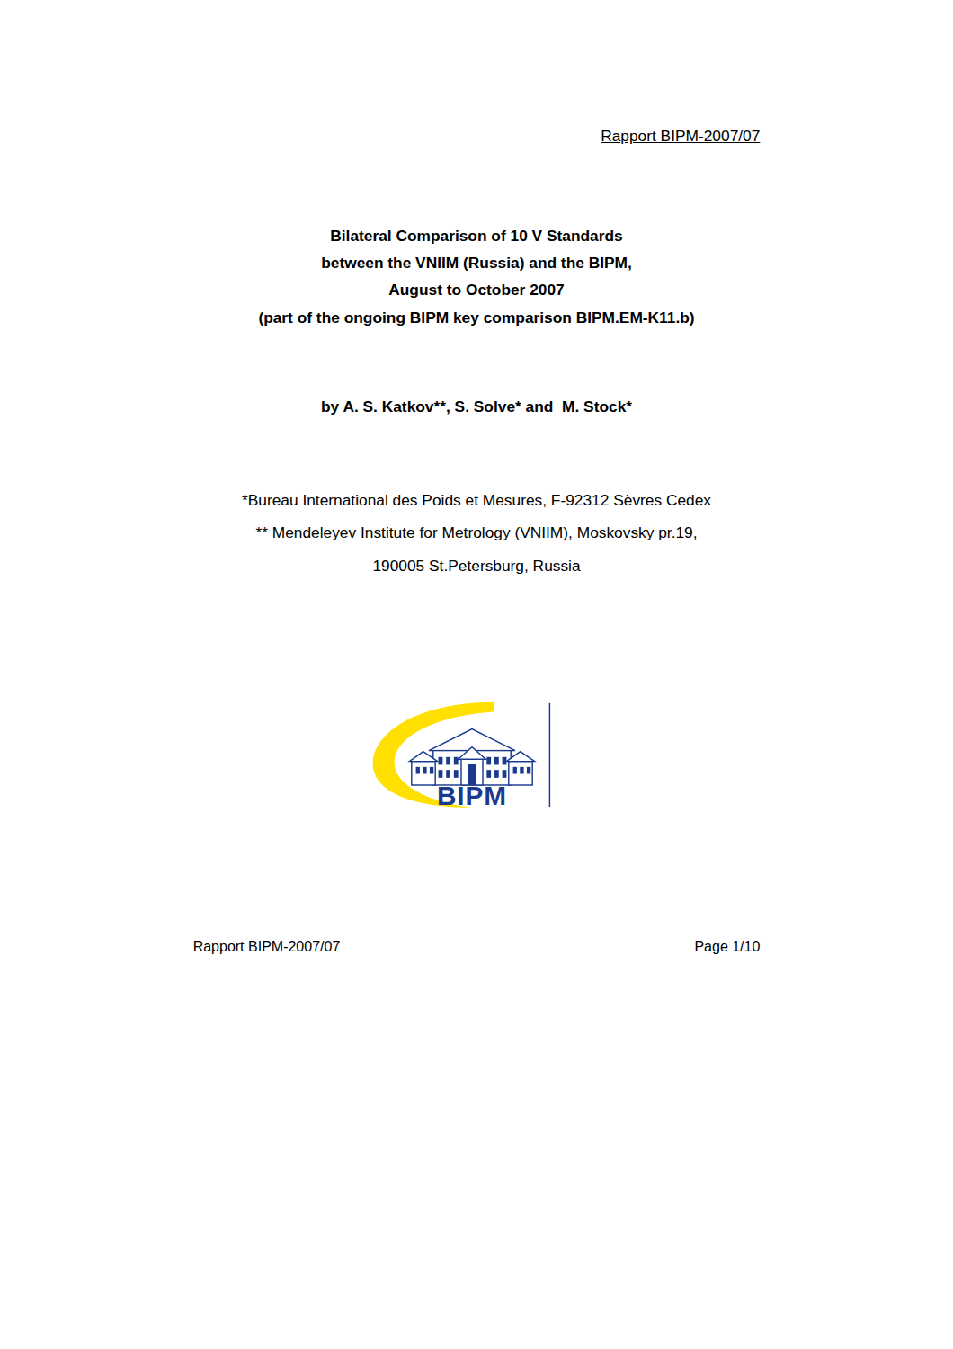Rapport BIPM-2007/07
Bilateral Comparison of 10 V Standards
between the VNIIM (Russia) and the BIPM,
August to October 2007
(part of the ongoing BIPM key comparison BIPM.EM-K11.b)
by A. S. Katkov**, S. Solve* and M. Stock*
*Bureau International des Poids et Mesures, F-92312 Sèvres Cedex
** Mendeleyev Institute for Metrology (VNIIM), Moskovsky pr.19,
190005 St.Petersburg, Russia
BIPM
Rapport BIPM-2007/07 Page 1/10